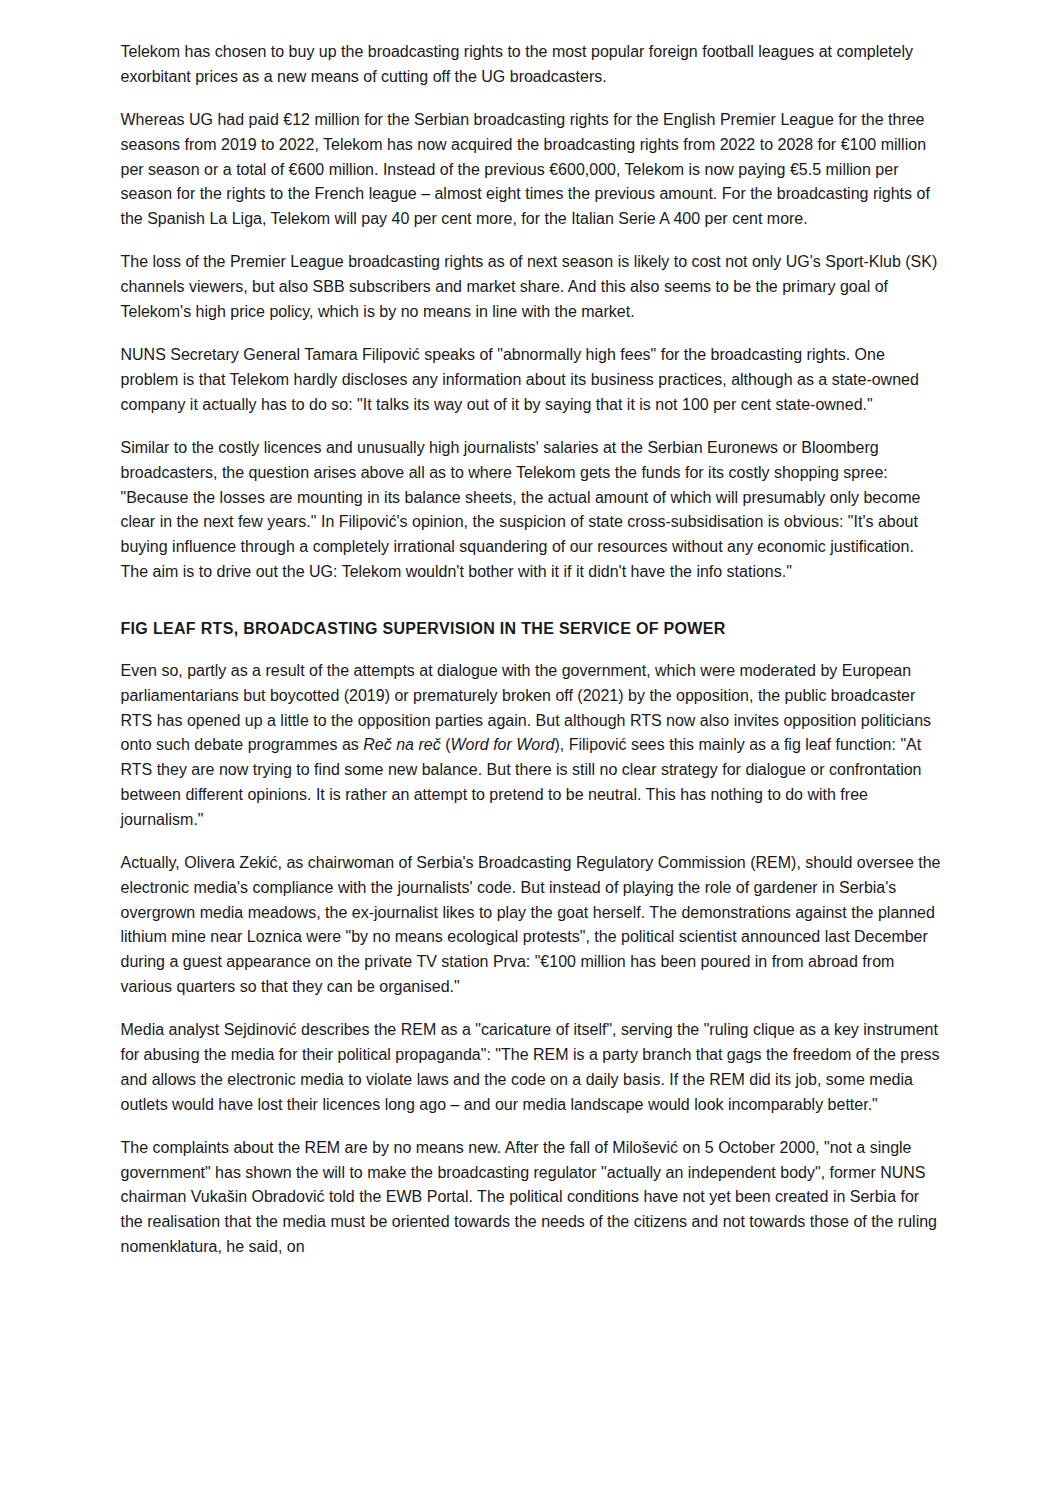Telekom has chosen to buy up the broadcasting rights to the most popular foreign football leagues at completely exorbitant prices as a new means of cutting off the UG broadcasters.
Whereas UG had paid €12 million for the Serbian broadcasting rights for the English Premier League for the three seasons from 2019 to 2022, Telekom has now acquired the broadcasting rights from 2022 to 2028 for €100 million per season or a total of €600 million. Instead of the previous €600,000, Telekom is now paying €5.5 million per season for the rights to the French league – almost eight times the previous amount. For the broadcasting rights of the Spanish La Liga, Telekom will pay 40 per cent more, for the Italian Serie A 400 per cent more.
The loss of the Premier League broadcasting rights as of next season is likely to cost not only UG's Sport-Klub (SK) channels viewers, but also SBB subscribers and market share. And this also seems to be the primary goal of Telekom's high price policy, which is by no means in line with the market.
NUNS Secretary General Tamara Filipović speaks of "abnormally high fees" for the broadcasting rights. One problem is that Telekom hardly discloses any information about its business practices, although as a state-owned company it actually has to do so: "It talks its way out of it by saying that it is not 100 per cent state-owned."
Similar to the costly licences and unusually high journalists' salaries at the Serbian Euronews or Bloomberg broadcasters, the question arises above all as to where Telekom gets the funds for its costly shopping spree: "Because the losses are mounting in its balance sheets, the actual amount of which will presumably only become clear in the next few years." In Filipović's opinion, the suspicion of state cross-subsidisation is obvious: "It's about buying influence through a completely irrational squandering of our resources without any economic justification. The aim is to drive out the UG: Telekom wouldn't bother with it if it didn't have the info stations."
FIG LEAF RTS, BROADCASTING SUPERVISION IN THE SERVICE OF POWER
Even so, partly as a result of the attempts at dialogue with the government, which were moderated by European parliamentarians but boycotted (2019) or prematurely broken off (2021) by the opposition, the public broadcaster RTS has opened up a little to the opposition parties again. But although RTS now also invites opposition politicians onto such debate programmes as Reč na reč (Word for Word), Filipović sees this mainly as a fig leaf function: "At RTS they are now trying to find some new balance. But there is still no clear strategy for dialogue or confrontation between different opinions. It is rather an attempt to pretend to be neutral. This has nothing to do with free journalism."
Actually, Olivera Zekić, as chairwoman of Serbia's Broadcasting Regulatory Commission (REM), should oversee the electronic media's compliance with the journalists' code. But instead of playing the role of gardener in Serbia's overgrown media meadows, the ex-journalist likes to play the goat herself. The demonstrations against the planned lithium mine near Loznica were "by no means ecological protests", the political scientist announced last December during a guest appearance on the private TV station Prva: "€100 million has been poured in from abroad from various quarters so that they can be organised."
Media analyst Sejdinović describes the REM as a "caricature of itself", serving the "ruling clique as a key instrument for abusing the media for their political propaganda": "The REM is a party branch that gags the freedom of the press and allows the electronic media to violate laws and the code on a daily basis. If the REM did its job, some media outlets would have lost their licences long ago – and our media landscape would look incomparably better."
The complaints about the REM are by no means new. After the fall of Milošević on 5 October 2000, "not a single government" has shown the will to make the broadcasting regulator "actually an independent body", former NUNS chairman Vukašin Obradović told the EWB Portal. The political conditions have not yet been created in Serbia for the realisation that the media must be oriented towards the needs of the citizens and not towards those of the ruling nomenklatura, he said, on